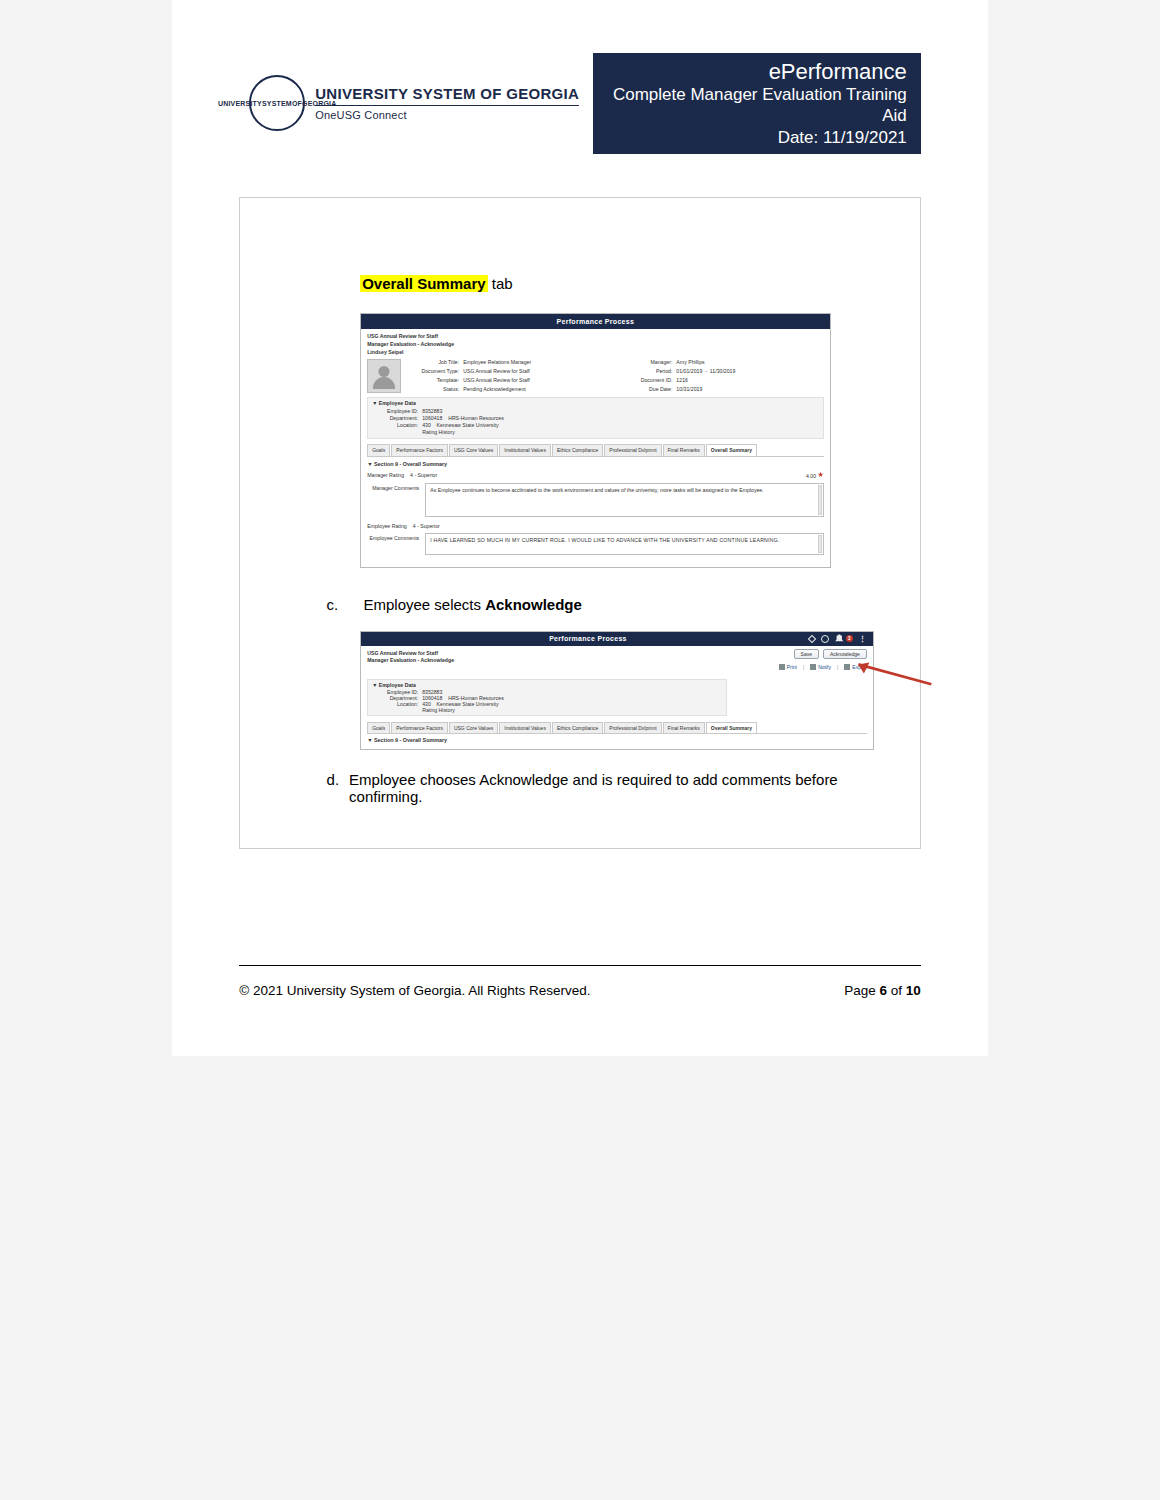UNIVERSITY SYSTEM OF GEORGIA
UNIVERSITY SYSTEM OF GEORGIA
OneUSG Connect
ePerformance
Complete Manager Evaluation Training Aid
Date: 11/19/2021
Overall Summary tab
Performance Process
USG Annual Review for Staff
Manager Evaluation - Acknowledge
Lindsey Seipel
Job Title: Employee Relations Manager
Manager: Amy Phillips
Document Type: USG Annual Review for Staff
Period: 01/01/2019 - 11/30/2019
Template: USG Annual Review for Staff
Document ID: 1216
Status: Pending Acknowledgement
Due Date: 10/31/2019
▼ Employee Data
Employee ID: 8352883
Department: 1060418 HRS-Human Resources
Location: 430 Kennesaw State University
Rating History
Goals Performance Factors USG Core Values Institutional Values Ethics Compliance Professional Dvlpmnt Final Remarks Overall Summary
▼ Section 9 - Overall Summary
Manager Rating 4 - Superior 4.00
Manager Comments
As Employee continues to become acclimated to the work environment and values of the univeristy, more tasks will be assigned to the Employee.
Employee Rating 4 - Superior
Employee Comments
I HAVE LEARNED SO MUCH IN MY CURRENT ROLE. I WOULD LIKE TO ADVANCE WITH THE UNIVERSITY AND CONTINUE LEARNING.
c.
Employee selects Acknowledge
Performance Process
3 ⋮
Save Acknowledge
Print | Notify | Export
USG Annual Review for Staff
Manager Evaluation - Acknowledge
▼ Employee Data
Employee ID: 8352883
Department: 1060418 HRS-Human Resources
Location: 430 Kennesaw State University
Rating History
Goals Performance Factors USG Core Values Institutional Values Ethics Compliance Professional Dvlpmnt Final Remarks Overall Summary
▼ Section 9 - Overall Summary
d.
Employee chooses Acknowledge and is required to add comments before confirming.
© 2021 University System of Georgia. All Rights Reserved.
Page 6 of 10